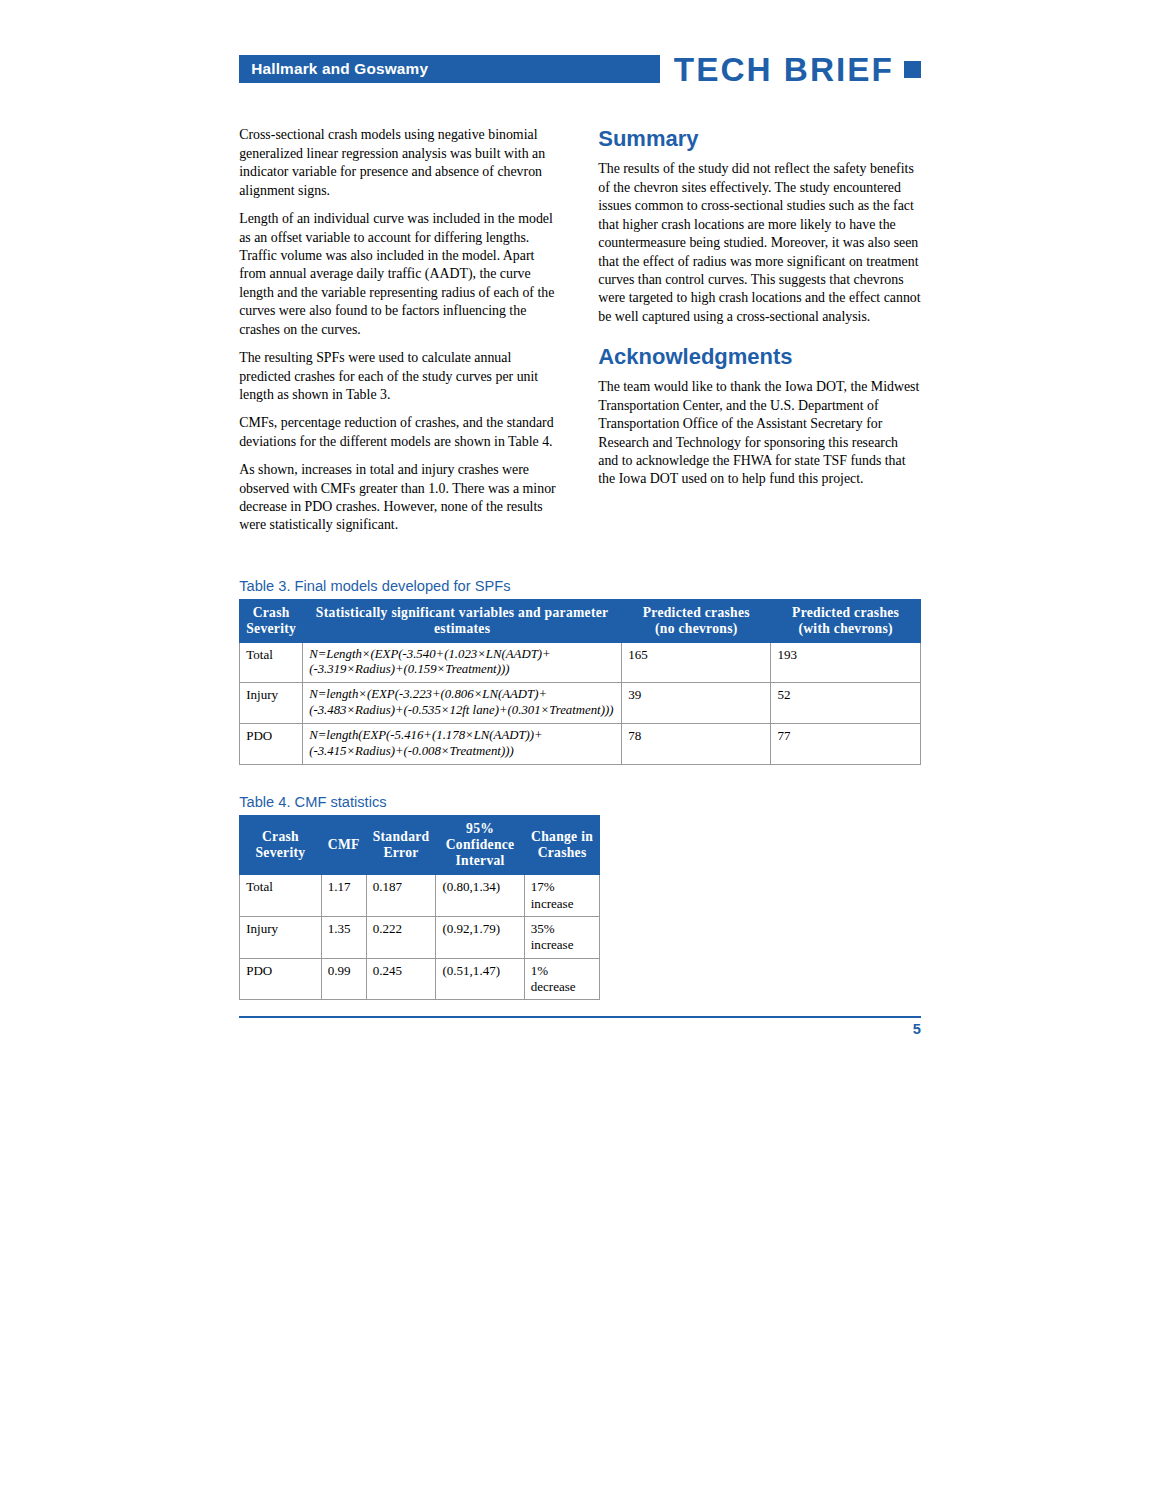Hallmark and Goswamy
TECH BRIEF
Cross-sectional crash models using negative binomial generalized linear regression analysis was built with an indicator variable for presence and absence of chevron alignment signs.
Length of an individual curve was included in the model as an offset variable to account for differing lengths. Traffic volume was also included in the model. Apart from annual average daily traffic (AADT), the curve length and the variable representing radius of each of the curves were also found to be factors influencing the crashes on the curves.
The resulting SPFs were used to calculate annual predicted crashes for each of the study curves per unit length as shown in Table 3.
CMFs, percentage reduction of crashes, and the standard deviations for the different models are shown in Table 4.
As shown, increases in total and injury crashes were observed with CMFs greater than 1.0. There was a minor decrease in PDO crashes. However, none of the results were statistically significant.
Summary
The results of the study did not reflect the safety benefits of the chevron sites effectively. The study encountered issues common to cross-sectional studies such as the fact that higher crash locations are more likely to have the countermeasure being studied. Moreover, it was also seen that the effect of radius was more significant on treatment curves than control curves. This suggests that chevrons were targeted to high crash locations and the effect cannot be well captured using a cross-sectional analysis.
Acknowledgments
The team would like to thank the Iowa DOT, the Midwest Transportation Center, and the U.S. Department of Transportation Office of the Assistant Secretary for Research and Technology for sponsoring this research and to acknowledge the FHWA for state TSF funds that the Iowa DOT used on to help fund this project.
Table 3. Final models developed for SPFs
| Crash Severity | Statistically significant variables and parameter estimates | Predicted crashes (no chevrons) | Predicted crashes (with chevrons) |
| --- | --- | --- | --- |
| Total | N=Length×(EXP(-3.540+(1.023×LN(AADT)+ (-3.319×Radius)+(0.159×Treatment))) | 165 | 193 |
| Injury | N=length×(EXP(-3.223+(0.806×LN(AADT)+ (-3.483×Radius)+(-0.535×12ft lane)+(0.301×Treatment))) | 39 | 52 |
| PDO | N=length(EXP(-5.416+(1.178×LN(AADT))+ (-3.415×Radius)+(-0.008×Treatment))) | 78 | 77 |
Table 4. CMF statistics
| Crash Severity | CMF | Standard Error | 95% Confidence Interval | Change in Crashes |
| --- | --- | --- | --- | --- |
| Total | 1.17 | 0.187 | (0.80,1.34) | 17% increase |
| Injury | 1.35 | 0.222 | (0.92,1.79) | 35% increase |
| PDO | 0.99 | 0.245 | (0.51,1.47) | 1% decrease |
5